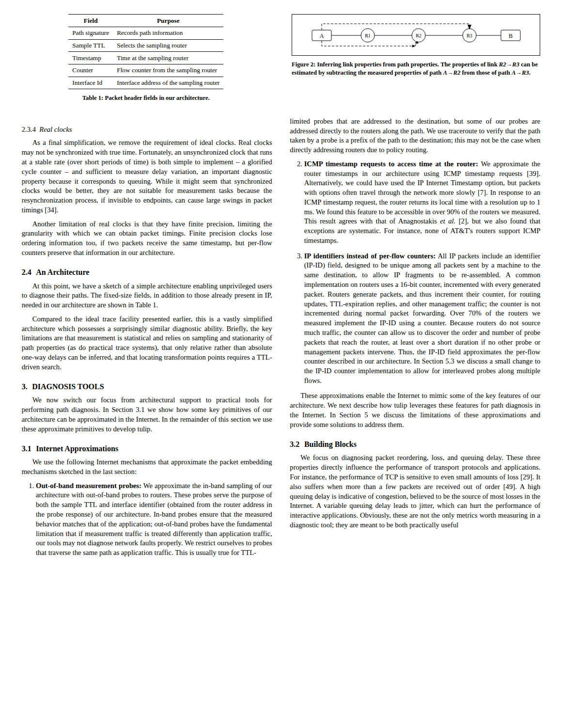| Field | Purpose |
| --- | --- |
| Path signature | Records path information |
| Sample TTL | Selects the sampling router |
| Timestamp | Time at the sampling router |
| Counter | Flow counter from the sampling router |
| Interface Id | Interface address of the sampling router |
Table 1: Packet header fields in our architecture.
A B R1 R2 R3
Figure 2: Inferring link properties from path properties. The properties of link R2→R3 can be estimated by subtracting the measured properties of path A→R2 from those of path A→R3.
2.3.4 Real clocks
As a final simplification, we remove the requirement of ideal clocks. Real clocks may not be synchronized with true time. Fortunately, an unsynchronized clock that runs at a stable rate (over short periods of time) is both simple to implement – a glorified cycle counter – and sufficient to measure delay variation, an important diagnostic property because it corresponds to queuing. While it might seem that synchronized clocks would be better, they are not suitable for measurement tasks because the resynchronization process, if invisible to endpoints, can cause large swings in packet timings [34].
Another limitation of real clocks is that they have finite precision, limiting the granularity with which we can obtain packet timings. Finite precision clocks lose ordering information too, if two packets receive the same timestamp, but per-flow counters preserve that information in our architecture.
2.4 An Architecture
At this point, we have a sketch of a simple architecture enabling unprivileged users to diagnose their paths. The fixed-size fields, in addition to those already present in IP, needed in our architecture are shown in Table 1.
Compared to the ideal trace facility presented earlier, this is a vastly simplified architecture which possesses a surprisingly similar diagnostic ability. Briefly, the key limitations are that measurement is statistical and relies on sampling and stationarity of path properties (as do practical trace systems), that only relative rather than absolute one-way delays can be inferred, and that locating transformation points requires a TTL-driven search.
3. DIAGNOSIS TOOLS
We now switch our focus from architectural support to practical tools for performing path diagnosis. In Section 3.1 we show how some key primitives of our architecture can be approximated in the Internet. In the remainder of this section we use these approximate primitives to develop tulip.
3.1 Internet Approximations
We use the following Internet mechanisms that approximate the packet embedding mechanisms sketched in the last section:
Out-of-band measurement probes: We approximate the in-band sampling of our architecture with out-of-band probes to routers. These probes serve the purpose of both the sample TTL and interface identifier (obtained from the router address in the probe response) of our architecture. In-band probes ensure that the measured behavior matches that of the application; out-of-band probes have the fundamental limitation that if measurement traffic is treated differently than application traffic, our tools may not diagnose network faults properly. We restrict ourselves to probes that traverse the same path as application traffic. This is usually true for TTL-
limited probes that are addressed to the destination, but some of our probes are addressed directly to the routers along the path. We use traceroute to verify that the path taken by a probe is a prefix of the path to the destination; this may not be the case when directly addressing routers due to policy routing.
ICMP timestamp requests to access time at the router: We approximate the router timestamps in our architecture using ICMP timestamp requests [39]. Alternatively, we could have used the IP Internet Timestamp option, but packets with options often travel through the network more slowly [7]. In response to an ICMP timestamp request, the router returns its local time with a resolution up to 1 ms. We found this feature to be accessible in over 90% of the routers we measured. This result agrees with that of Anagnostakis et al. [2], but we also found that exceptions are systematic. For instance, none of AT&T's routers support ICMP timestamps.
IP identifiers instead of per-flow counters: All IP packets include an identifier (IP-ID) field, designed to be unique among all packets sent by a machine to the same destination, to allow IP fragments to be re-assembled. A common implementation on routers uses a 16-bit counter, incremented with every generated packet. Routers generate packets, and thus increment their counter, for routing updates, TTL-expiration replies, and other management traffic; the counter is not incremented during normal packet forwarding. Over 70% of the routers we measured implement the IP-ID using a counter. Because routers do not source much traffic, the counter can allow us to discover the order and number of probe packets that reach the router, at least over a short duration if no other probe or management packets intervene. Thus, the IP-ID field approximates the per-flow counter described in our architecture. In Section 5.3 we discuss a small change to the IP-ID counter implementation to allow for interleaved probes along multiple flows.
These approximations enable the Internet to mimic some of the key features of our architecture. We next describe how tulip leverages these features for path diagnosis in the Internet. In Section 5 we discuss the limitations of these approximations and provide some solutions to address them.
3.2 Building Blocks
We focus on diagnosing packet reordering, loss, and queuing delay. These three properties directly influence the performance of transport protocols and applications. For instance, the performance of TCP is sensitive to even small amounts of loss [29]. It also suffers when more than a few packets are received out of order [49]. A high queuing delay is indicative of congestion, believed to be the source of most losses in the Internet. A variable queuing delay leads to jitter, which can hurt the performance of interactive applications. Obviously, these are not the only metrics worth measuring in a diagnostic tool; they are meant to be both practically useful